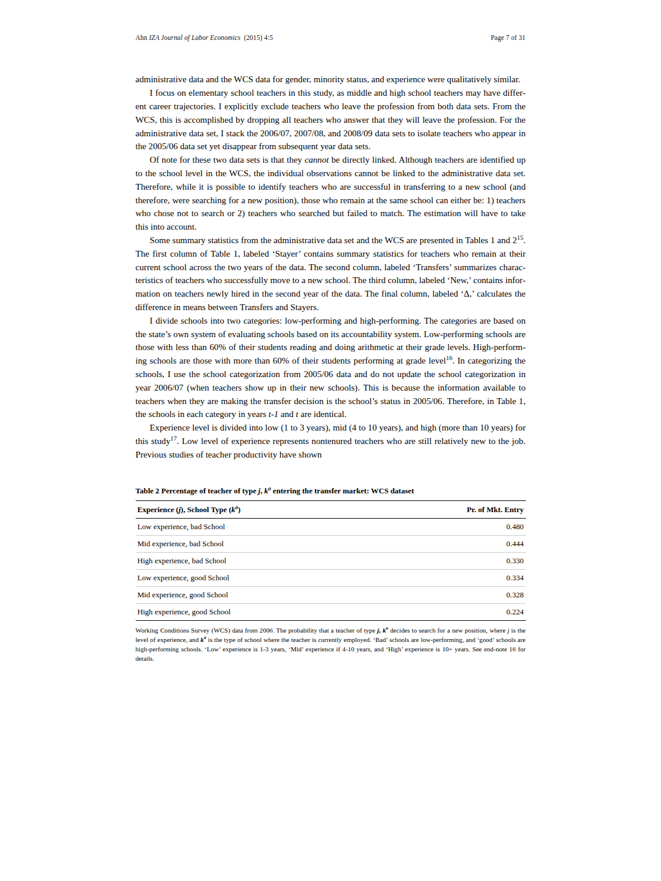Ahn IZA Journal of Labor Economics (2015) 4:5
Page 7 of 31
administrative data and the WCS data for gender, minority status, and experience were qualitatively similar.
I focus on elementary school teachers in this study, as middle and high school teachers may have different career trajectories. I explicitly exclude teachers who leave the profession from both data sets. From the WCS, this is accomplished by dropping all teachers who answer that they will leave the profession. For the administrative data set, I stack the 2006/07, 2007/08, and 2008/09 data sets to isolate teachers who appear in the 2005/06 data set yet disappear from subsequent year data sets.
Of note for these two data sets is that they cannot be directly linked. Although teachers are identified up to the school level in the WCS, the individual observations cannot be linked to the administrative data set. Therefore, while it is possible to identify teachers who are successful in transferring to a new school (and therefore, were searching for a new position), those who remain at the same school can either be: 1) teachers who chose not to search or 2) teachers who searched but failed to match. The estimation will have to take this into account.
Some summary statistics from the administrative data set and the WCS are presented in Tables 1 and 215. The first column of Table 1, labeled ‘Stayer’ contains summary statistics for teachers who remain at their current school across the two years of the data. The second column, labeled ‘Transfers’ summarizes characteristics of teachers who successfully move to a new school. The third column, labeled ‘New,’ contains information on teachers newly hired in the second year of the data. The final column, labeled ‘Δ,’ calculates the difference in means between Transfers and Stayers.
I divide schools into two categories: low-performing and high-performing. The categories are based on the state’s own system of evaluating schools based on its accountability system. Low-performing schools are those with less than 60% of their students reading and doing arithmetic at their grade levels. High-performing schools are those with more than 60% of their students performing at grade level16. In categorizing the schools, I use the school categorization from 2005/06 data and do not update the school categorization in year 2006/07 (when teachers show up in their new schools). This is because the information available to teachers when they are making the transfer decision is the school’s status in 2005/06. Therefore, in Table 1, the schools in each category in years t-1 and t are identical.
Experience level is divided into low (1 to 3 years), mid (4 to 10 years), and high (more than 10 years) for this study17. Low level of experience represents nontenured teachers who are still relatively new to the job. Previous studies of teacher productivity have shown
Table 2 Percentage of teacher of type j, ko entering the transfer market: WCS dataset
| Experience ( j ), School Type ( k o ) | Pr. of Mkt. Entry |
| --- | --- |
| Low experience, bad School | 0.480 |
| Mid experience, bad School | 0.444 |
| High experience, bad School | 0.330 |
| Low experience, good School | 0.334 |
| Mid experience, good School | 0.328 |
| High experience, good School | 0.224 |
Working Conditions Survey (WCS) data from 2006. The probability that a teacher of type j, ko decides to search for a new position, where j is the level of experience, and ko is the type of school where the teacher is currently employed. ‘Bad’ schools are low-performing, and ‘good’ schools are high-performing schools. ‘Low’ experience is 1-3 years, ‘Mid’ experience if 4-10 years, and ‘High’ experience is 10+ years. See end-note 16 for details.